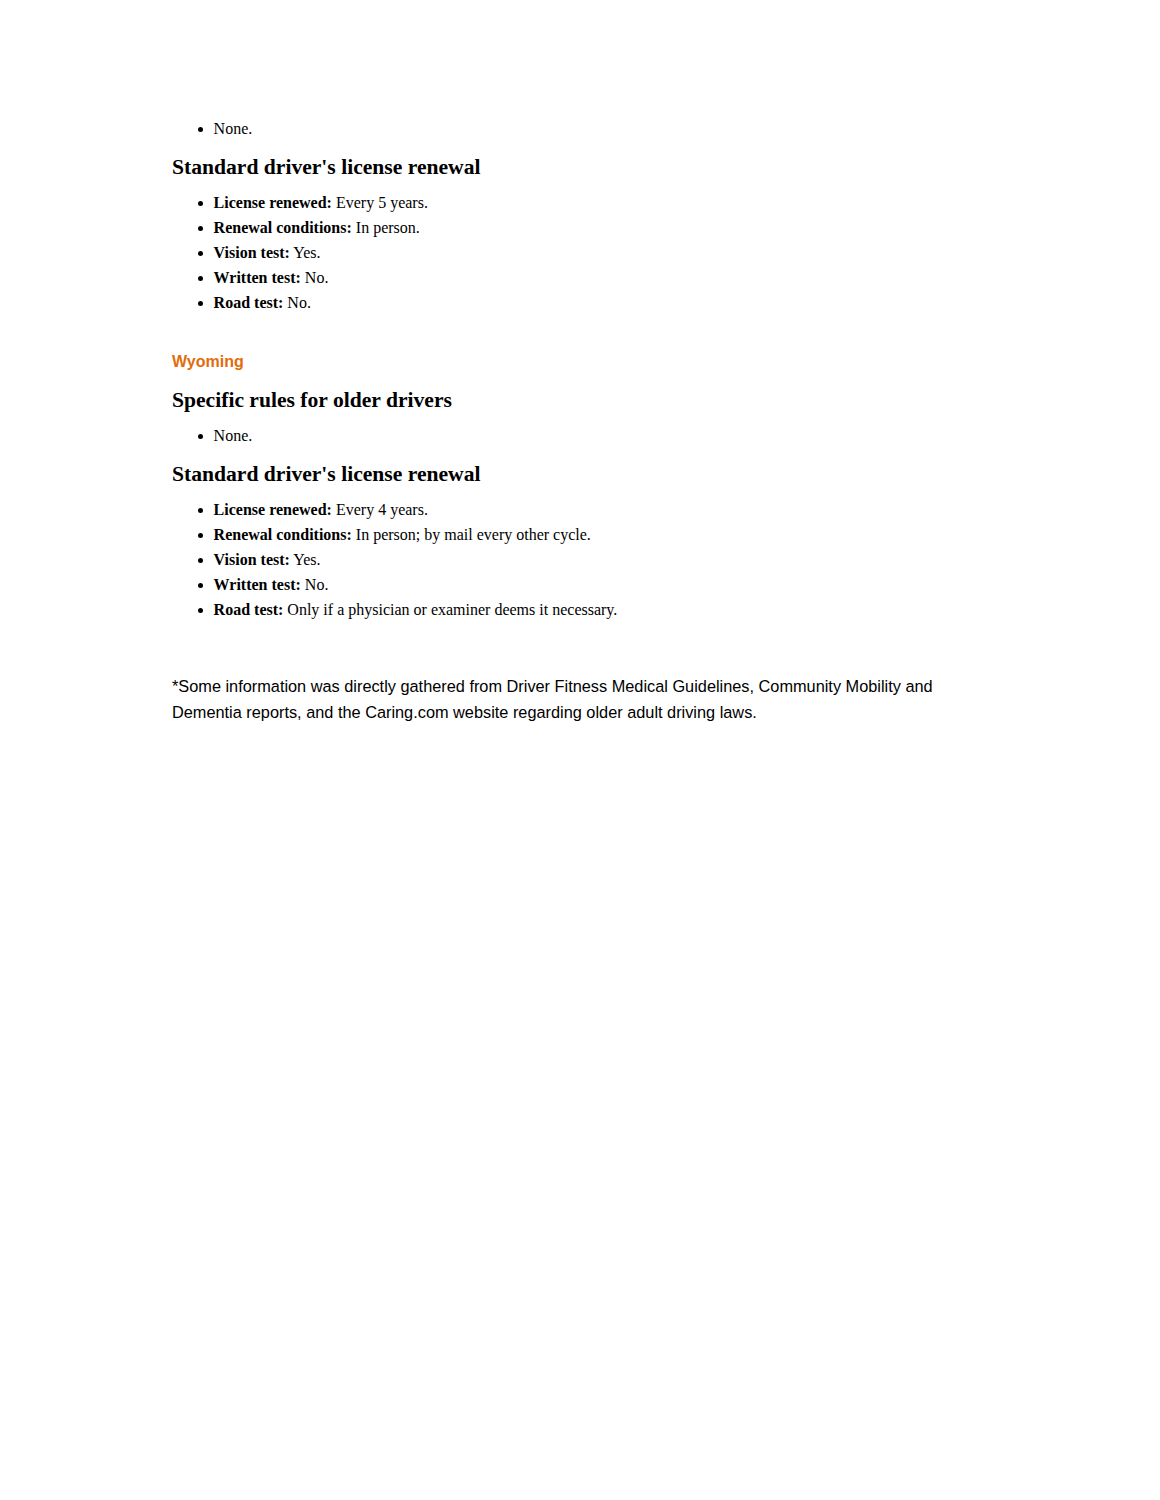None.
Standard driver's license renewal
License renewed: Every 5 years.
Renewal conditions: In person.
Vision test: Yes.
Written test: No.
Road test: No.
Wyoming
Specific rules for older drivers
None.
Standard driver's license renewal
License renewed: Every 4 years.
Renewal conditions: In person; by mail every other cycle.
Vision test: Yes.
Written test: No.
Road test: Only if a physician or examiner deems it necessary.
*Some information was directly gathered from Driver Fitness Medical Guidelines, Community Mobility and Dementia reports, and the Caring.com website regarding older adult driving laws.